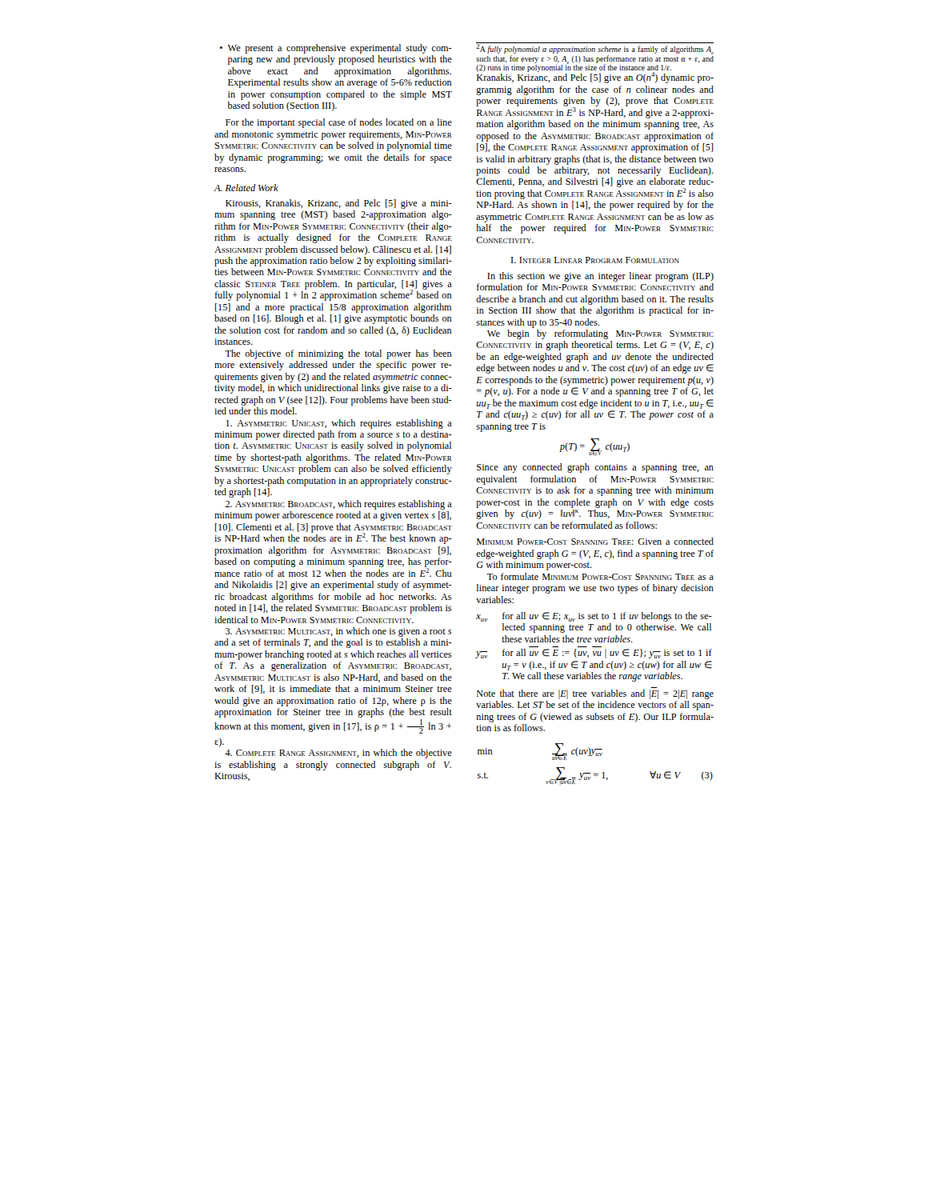We present a comprehensive experimental study comparing new and previously proposed heuristics with the above exact and approximation algorithms. Experimental results show an average of 5-6% reduction in power consumption compared to the simple MST based solution (Section III).
For the important special case of nodes located on a line and monotonic symmetric power requirements, Min-Power Symmetric Connectivity can be solved in polynomial time by dynamic programming; we omit the details for space reasons.
A. Related Work
Kirousis, Kranakis, Krizanc, and Pelc [5] give a minimum spanning tree (MST) based 2-approximation algorithm for Min-Power Symmetric Connectivity (their algorithm is actually designed for the Complete Range Assignment problem discussed below). Călinescu et al. [14] push the approximation ratio below 2 by exploiting similarities between Min-Power Symmetric Connectivity and the classic Steiner Tree problem. In particular, [14] gives a fully polynomial 1 + ln 2 approximation scheme2 based on [15] and a more practical 15/8 approximation algorithm based on [16]. Blough et al. [1] give asymptotic bounds on the solution cost for random and so called (Δ, δ) Euclidean instances.
The objective of minimizing the total power has been more extensively addressed under the specific power requirements given by (2) and the related asymmetric connectivity model, in which unidirectional links give raise to a directed graph on V (see [12]). Four problems have been studied under this model.
1. Asymmetric Unicast, which requires establishing a minimum power directed path from a source s to a destination t. Asymmetric Unicast is easily solved in polynomial time by shortest-path algorithms. The related Min-Power Symmetric Unicast problem can also be solved efficiently by a shortest-path computation in an appropriately constructed graph [14].
2. Asymmetric Broadcast, which requires establishing a minimum power arborescence rooted at a given vertex s [8], [10]. Clementi et al. [3] prove that Asymmetric Broadcast is NP-Hard when the nodes are in E2. The best known approximation algorithm for Asymmetric Broadcast [9], based on computing a minimum spanning tree, has performance ratio of at most 12 when the nodes are in E2. Chu and Nikolaidis [2] give an experimental study of asymmetric broadcast algorithms for mobile ad hoc networks. As noted in [14], the related Symmetric Broadcast problem is identical to Min-Power Symmetric Connectivity.
3. Asymmetric Multicast, in which one is given a root s and a set of terminals T, and the goal is to establish a minimum-power branching rooted at s which reaches all vertices of T. As a generalization of Asymmetric Broadcast, Asymmetric Multicast is also NP-Hard, and based on the work of [9], it is immediate that a minimum Steiner tree would give an approximation ratio of 12ρ, where ρ is the approximation for Steiner tree in graphs (the best result known at this moment, given in [17], is ρ = 1 + 12 ln 3 + ε).
4. Complete Range Assignment, in which the objective is establishing a strongly connected subgraph of V. Kirousis,
2A fully polynomial α approximation scheme is a family of algorithms Aε such that, for every ε > 0, Aε (1) has performance ratio at most α + ε, and (2) runs in time polynomial in the size of the instance and 1/ε.
Kranakis, Krizanc, and Pelc [5] give an O(n4) dynamic programmig algorithm for the case of n colinear nodes and power requirements given by (2), prove that Complete Range Assignment in E3 is NP-Hard, and give a 2-approximation algorithm based on the minimum spanning tree, As opposed to the Asymmetric Broadcast approximation of [9], the Complete Range Assignment approximation of [5] is valid in arbitrary graphs (that is, the distance between two points could be arbitrary, not necessarily Euclidean). Clementi, Penna, and Silvestri [4] give an elaborate reduction proving that Complete Range Assignment in E2 is also NP-Hard. As shown in [14], the power required by for the asymmetric Complete Range Assignment can be as low as half the power required for Min-Power Symmetric Connectivity.
I. Integer Linear Program Formulation
In this section we give an integer linear program (ILP) formulation for Min-Power Symmetric Connectivity and describe a branch and cut algorithm based on it. The results in Section III show that the algorithm is practical for instances with up to 35-40 nodes.
We begin by reformulating Min-Power Symmetric Connectivity in graph theoretical terms. Let G = (V, E, c) be an edge-weighted graph and uv denote the undirected edge between nodes u and v. The cost c(uv) of an edge uv ∈ E corresponds to the (symmetric) power requirement p(u, v) = p(v, u). For a node u ∈ V and a spanning tree T of G, let uuT be the maximum cost edge incident to u in T, i.e., uuT ∈ T and c(uuT) ≥ c(uv) for all uv ∈ T. The power cost of a spanning tree T is
p(T) = ∑u∈V c(uuT)
Since any connected graph contains a spanning tree, an equivalent formulation of Min-Power Symmetric Connectivity is to ask for a spanning tree with minimum power-cost in the complete graph on V with edge costs given by c(uv) = ‖uv‖κ. Thus, Min-Power Symmetric Connectivity can be reformulated as follows:
Minimum Power-Cost Spanning Tree: Given a connected edge-weighted graph G = (V, E, c), find a spanning tree T of G with minimum power-cost.
To formulate Minimum Power-Cost Spanning Tree as a linear integer program we use two types of binary decision variables:
| x uv | for all uv ∈ E ; x uv is set to 1 if uv belongs to the selected spanning tree T and to 0 otherwise. We call these variables the tree variables . |
| y uv | for all uv ∈ E := { uv , vu / uv ∈ E }; y uv is set to 1 if u T = v (i.e., if uv ∈ T and c ( uv ) ≥ c ( uw ) for all uw ∈ T . We call these variables the range variables . |
Note that there are |E| tree variables and |E| = 2|E| range variables. Let ST be set of the incidence vectors of all spanning trees of G (viewed as subsets of E). Our ILP formulation is as follows.
| min | ∑ uv ∈ E c ( uv ) y uv | | |
| s.t. | ∑ v ∈ V / uv ∈ E y uv = 1, | ∀ u ∈ V | (3) |